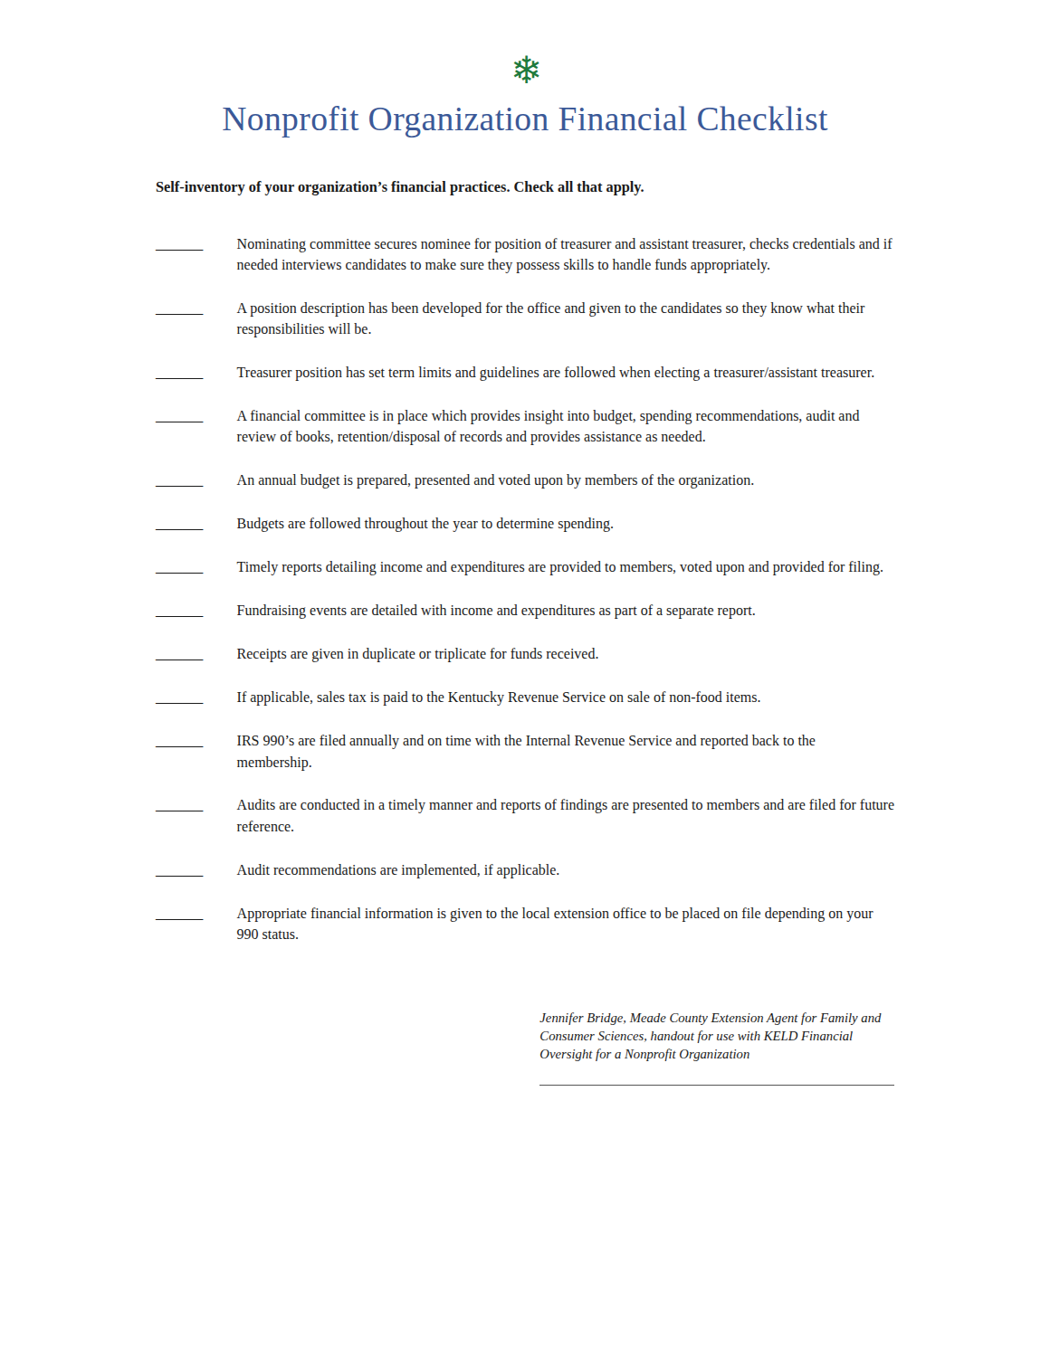❄
Nonprofit Organization Financial Checklist
Self-inventory of your organization’s financial practices. Check all that apply.
Nominating committee secures nominee for position of treasurer and assistant treasurer, checks credentials and if needed interviews candidates to make sure they possess skills to handle funds appropriately.
A position description has been developed for the office and given to the candidates so they know what their responsibilities will be.
Treasurer position has set term limits and guidelines are followed when electing a treasurer/assistant treasurer.
A financial committee is in place which provides insight into budget, spending recommendations, audit and review of books, retention/disposal of records and provides assistance as needed.
An annual budget is prepared, presented and voted upon by members of the organization.
Budgets are followed throughout the year to determine spending.
Timely reports detailing income and expenditures are provided to members, voted upon and provided for filing.
Fundraising events are detailed with income and expenditures as part of a separate report.
Receipts are given in duplicate or triplicate for funds received.
If applicable, sales tax is paid to the Kentucky Revenue Service on sale of non-food items.
IRS 990’s are filed annually and on time with the Internal Revenue Service and reported back to the membership.
Audits are conducted in a timely manner and reports of findings are presented to members and are filed for future reference.
Audit recommendations are implemented, if applicable.
Appropriate financial information is given to the local extension office to be placed on file depending on your 990 status.
Jennifer Bridge, Meade County Extension Agent for Family and Consumer Sciences, handout for use with KELD Financial Oversight for a Nonprofit Organization